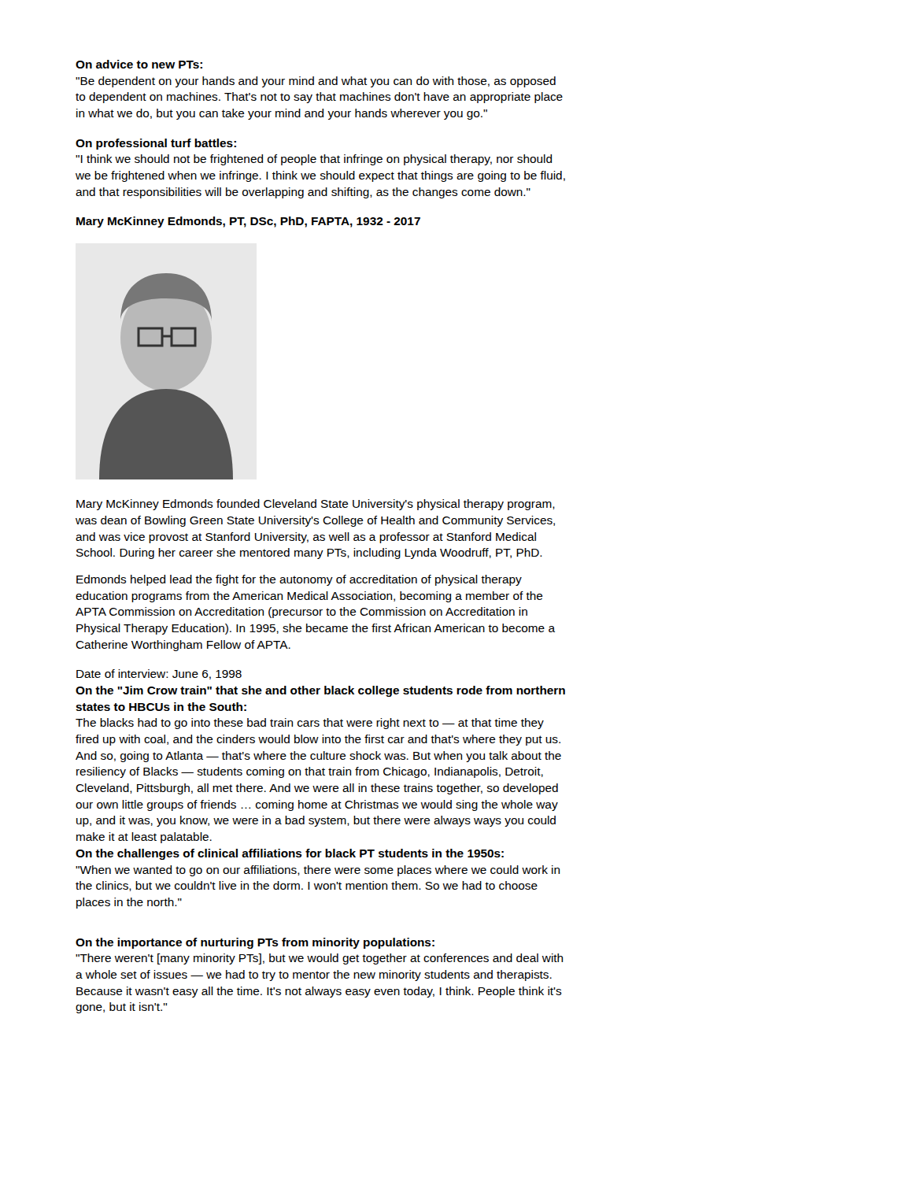On advice to new PTs:
"Be dependent on your hands and your mind and what you can do with those, as opposed to dependent on machines. That's not to say that machines don't have an appropriate place in what we do, but you can take your mind and your hands wherever you go."
On professional turf battles:
"I think we should not be frightened of people that infringe on physical therapy, nor should we be frightened when we infringe. I think we should expect that things are going to be fluid, and that responsibilities will be overlapping and shifting, as the changes come down."
Mary McKinney Edmonds, PT, DSc, PhD, FAPTA, 1932 - 2017
Mary McKinney Edmonds founded Cleveland State University's physical therapy program, was dean of Bowling Green State University's College of Health and Community Services, and was vice provost at Stanford University, as well as a professor at Stanford Medical School. During her career she mentored many PTs, including Lynda Woodruff, PT, PhD.
Edmonds helped lead the fight for the autonomy of accreditation of physical therapy education programs from the American Medical Association, becoming a member of the APTA Commission on Accreditation (precursor to the Commission on Accreditation in Physical Therapy Education). In 1995, she became the first African American to become a Catherine Worthingham Fellow of APTA.
Date of interview: June 6, 1998
On the "Jim Crow train" that she and other black college students rode from northern states to HBCUs in the South:
The blacks had to go into these bad train cars that were right next to — at that time they fired up with coal, and the cinders would blow into the first car and that's where they put us. And so, going to Atlanta — that's where the culture shock was. But when you talk about the resiliency of Blacks — students coming on that train from Chicago, Indianapolis, Detroit, Cleveland, Pittsburgh, all met there. And we were all in these trains together, so developed our own little groups of friends … coming home at Christmas we would sing the whole way up, and it was, you know, we were in a bad system, but there were always ways you could make it at least palatable.
On the challenges of clinical affiliations for black PT students in the 1950s:
"When we wanted to go on our affiliations, there were some places where we could work in the clinics, but we couldn't live in the dorm. I won't mention them. So we had to choose places in the north."
On the importance of nurturing PTs from minority populations:
"There weren't [many minority PTs], but we would get together at conferences and deal with a whole set of issues — we had to try to mentor the new minority students and therapists. Because it wasn't easy all the time. It's not always easy even today, I think. People think it's gone, but it isn't."